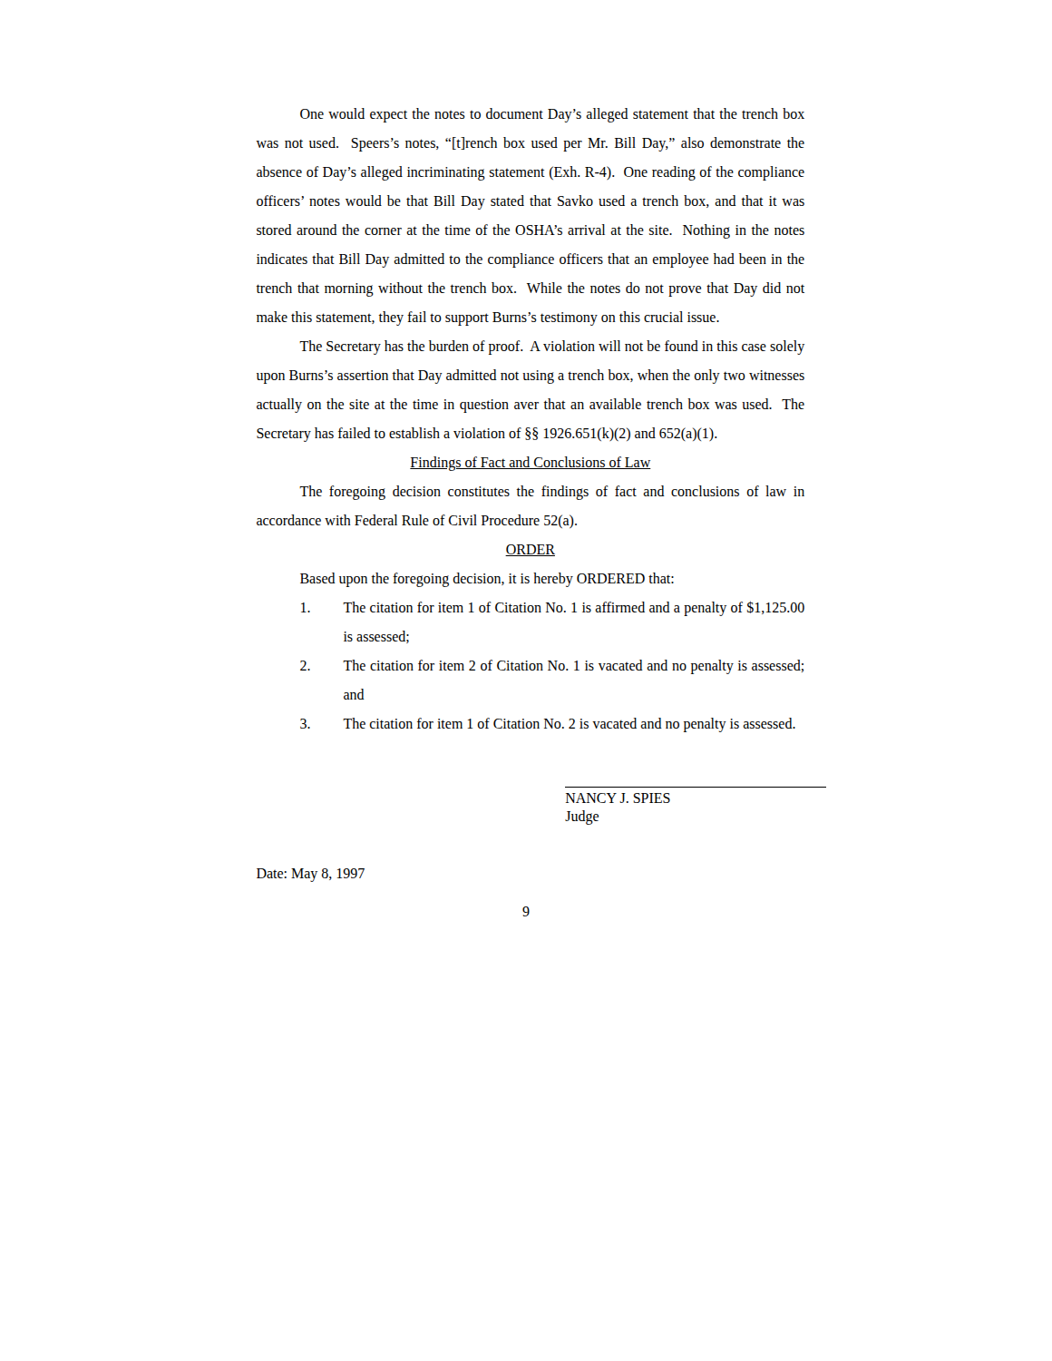One would expect the notes to document Day’s alleged statement that the trench box was not used. Speers’s notes, “[t]rench box used per Mr. Bill Day,” also demonstrate the absence of Day’s alleged incriminating statement (Exh. R-4). One reading of the compliance officers’ notes would be that Bill Day stated that Savko used a trench box, and that it was stored around the corner at the time of the OSHA’s arrival at the site. Nothing in the notes indicates that Bill Day admitted to the compliance officers that an employee had been in the trench that morning without the trench box. While the notes do not prove that Day did not make this statement, they fail to support Burns’s testimony on this crucial issue.
The Secretary has the burden of proof. A violation will not be found in this case solely upon Burns’s assertion that Day admitted not using a trench box, when the only two witnesses actually on the site at the time in question aver that an available trench box was used. The Secretary has failed to establish a violation of §§ 1926.651(k)(2) and 652(a)(1).
Findings of Fact and Conclusions of Law
The foregoing decision constitutes the findings of fact and conclusions of law in accordance with Federal Rule of Civil Procedure 52(a).
ORDER
Based upon the foregoing decision, it is hereby ORDERED that:
1.
The citation for item 1 of Citation No. 1 is affirmed and a penalty of $1,125.00 is assessed;
2.
The citation for item 2 of Citation No. 1 is vacated and no penalty is assessed; and
3.
The citation for item 1 of Citation No. 2 is vacated and no penalty is assessed.
NANCY J. SPIES
Judge
Date: May 8, 1997
9